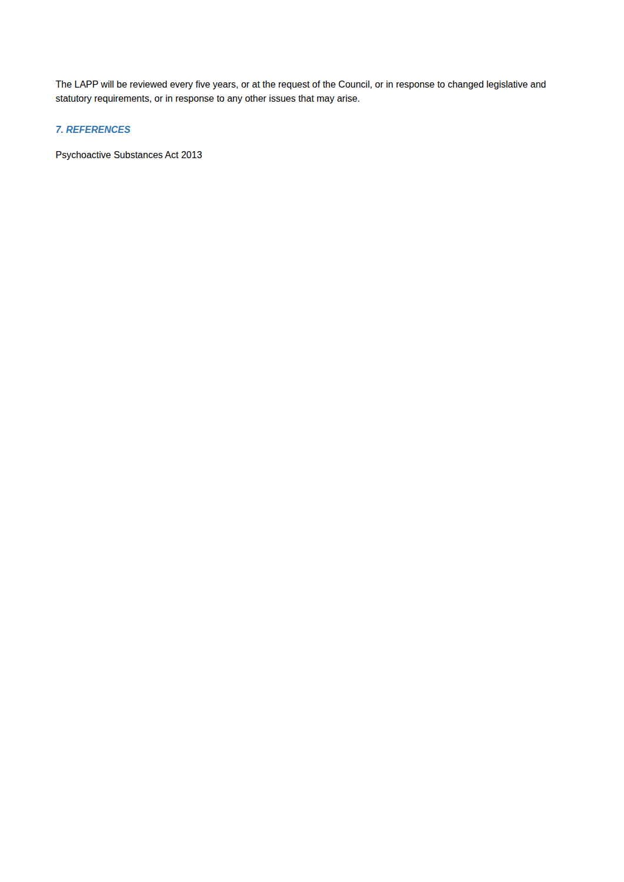The LAPP will be reviewed every five years, or at the request of the Council, or in response to changed legislative and statutory requirements, or in response to any other issues that may arise.
7. REFERENCES
Psychoactive Substances Act 2013